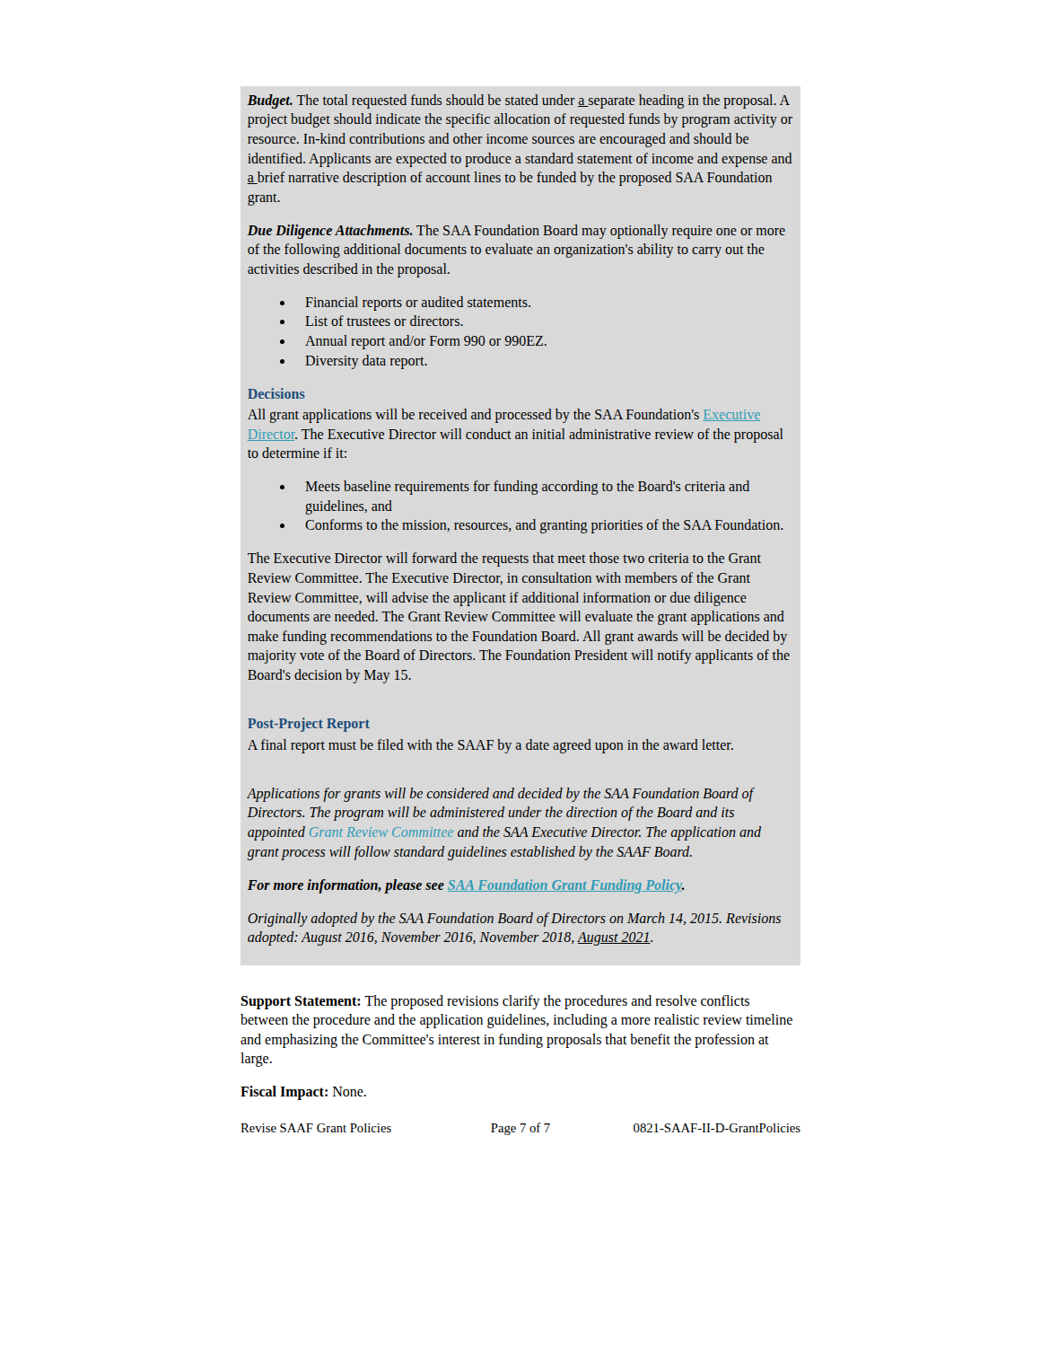Budget. The total requested funds should be stated under a separate heading in the proposal. A project budget should indicate the specific allocation of requested funds by program activity or resource. In-kind contributions and other income sources are encouraged and should be identified. Applicants are expected to produce a standard statement of income and expense and a brief narrative description of account lines to be funded by the proposed SAA Foundation grant.
Due Diligence Attachments. The SAA Foundation Board may optionally require one or more of the following additional documents to evaluate an organization's ability to carry out the activities described in the proposal.
Financial reports or audited statements.
List of trustees or directors.
Annual report and/or Form 990 or 990EZ.
Diversity data report.
Decisions
All grant applications will be received and processed by the SAA Foundation's Executive Director. The Executive Director will conduct an initial administrative review of the proposal to determine if it:
Meets baseline requirements for funding according to the Board's criteria and guidelines, and
Conforms to the mission, resources, and granting priorities of the SAA Foundation.
The Executive Director will forward the requests that meet those two criteria to the Grant Review Committee. The Executive Director, in consultation with members of the Grant Review Committee, will advise the applicant if additional information or due diligence documents are needed. The Grant Review Committee will evaluate the grant applications and make funding recommendations to the Foundation Board. All grant awards will be decided by majority vote of the Board of Directors. The Foundation President will notify applicants of the Board's decision by May 15.
Post-Project Report
A final report must be filed with the SAAF by a date agreed upon in the award letter.
Applications for grants will be considered and decided by the SAA Foundation Board of Directors. The program will be administered under the direction of the Board and its appointed Grant Review Committee and the SAA Executive Director. The application and grant process will follow standard guidelines established by the SAAF Board.
For more information, please see SAA Foundation Grant Funding Policy.
Originally adopted by the SAA Foundation Board of Directors on March 14, 2015. Revisions adopted: August 2016, November 2016, November 2018, August 2021.
Support Statement: The proposed revisions clarify the procedures and resolve conflicts between the procedure and the application guidelines, including a more realistic review timeline and emphasizing the Committee's interest in funding proposals that benefit the profession at large.
Fiscal Impact: None.
Revise SAAF Grant Policies
Page 7 of 7
0821-SAAF-II-D-GrantPolicies